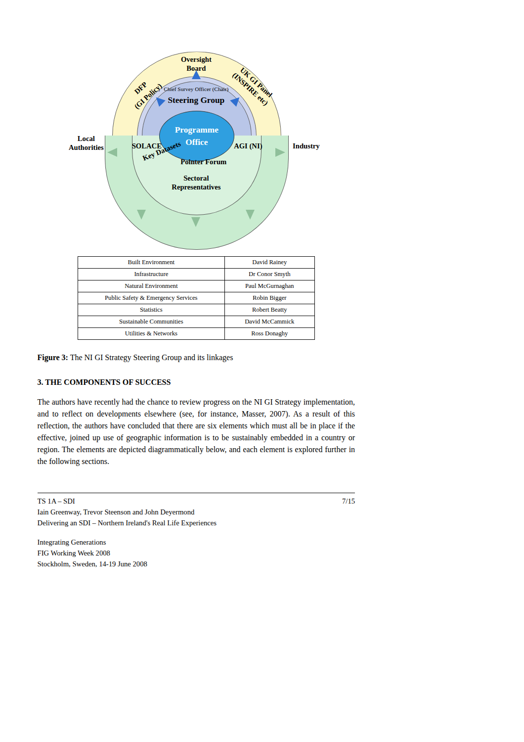Programme
Office
Oversight
Board
DFP
(GI Policy)
UK GI Panel
(INSPIRE etc)
Chief Survey Officer (Chair)
Steering Group
Key Datasets
Pointer Forum
Sectoral
Representatives
SOLACE
AGI (NI)
Local
Authorities
Industry
| Built Environment | David Rainey |
| Infrastructure | Dr Conor Smyth |
| Natural Environment | Paul McGurnaghan |
| Public Safety & Emergency Services | Robin Bigger |
| Statistics | Robert Beatty |
| Sustainable Communities | David McCammick |
| Utilities & Networks | Ross Donaghy |
Figure 3: The NI GI Strategy Steering Group and its linkages
3. THE COMPONENTS OF SUCCESS
The authors have recently had the chance to review progress on the NI GI Strategy implementation, and to reflect on developments elsewhere (see, for instance, Masser, 2007). As a result of this reflection, the authors have concluded that there are six elements which must all be in place if the effective, joined up use of geographic information is to be sustainably embedded in a country or region. The elements are depicted diagrammatically below, and each element is explored further in the following sections.
7/15 TS 1A – SDI
Iain Greenway, Trevor Steenson and John Deyermond
Delivering an SDI – Northern Ireland's Real Life Experiences
Integrating Generations
FIG Working Week 2008
Stockholm, Sweden, 14-19 June 2008